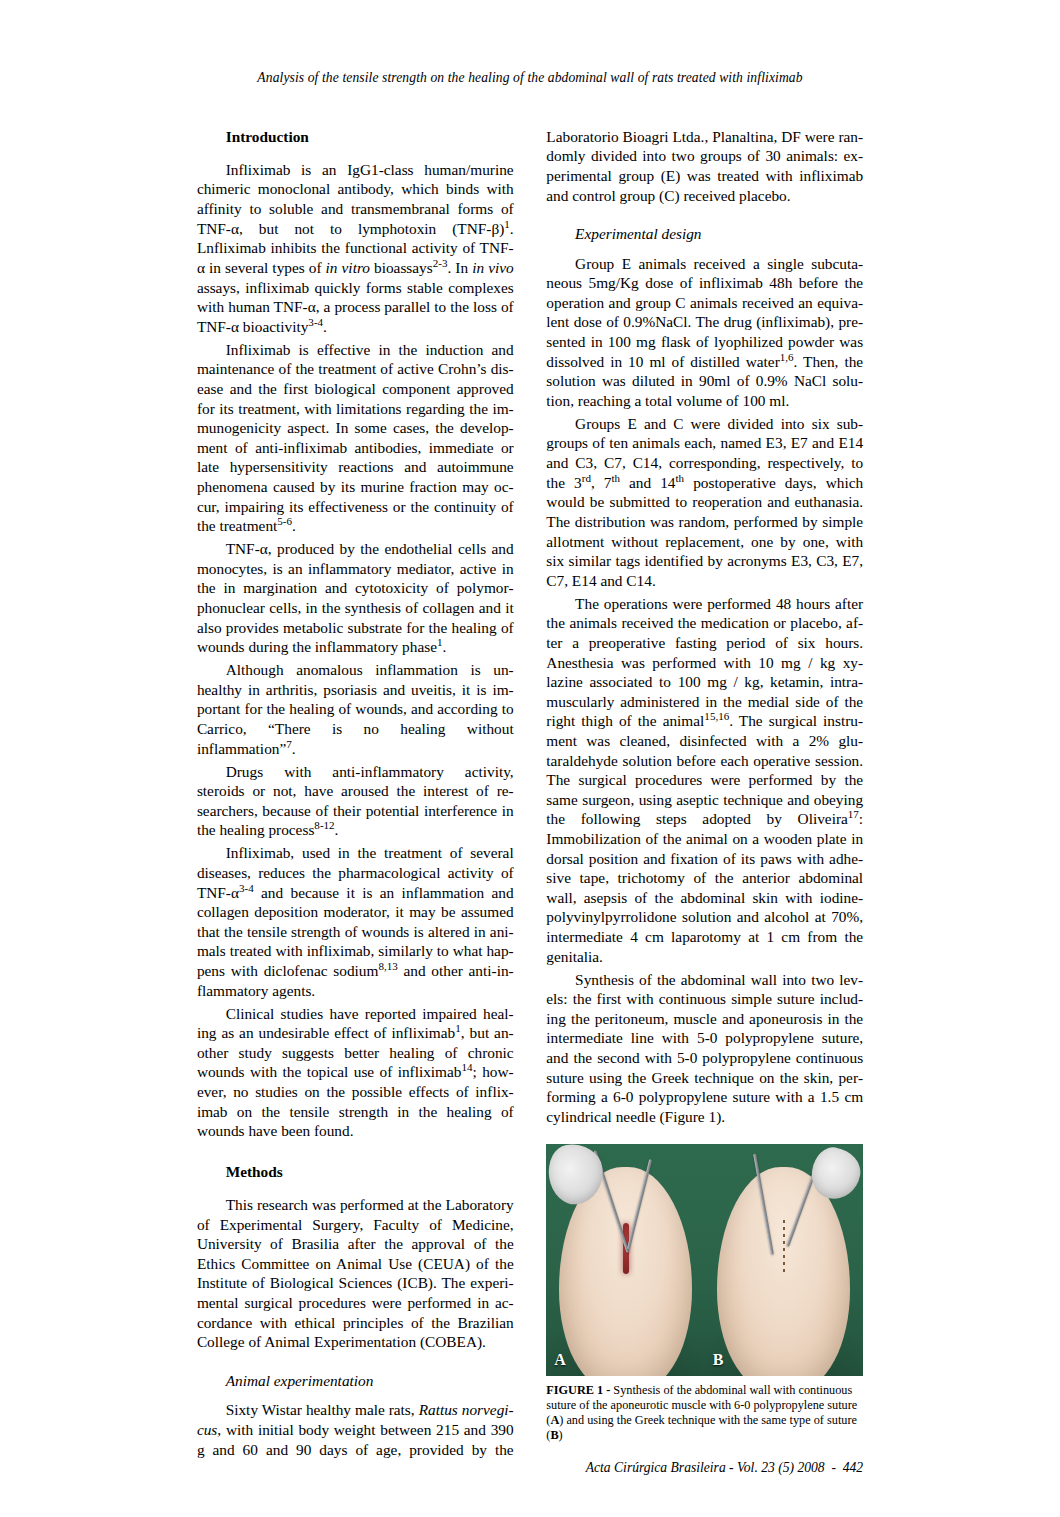Analysis of the tensile strength on the healing of the abdominal wall of rats treated with infliximab
Introduction
Infliximab is an IgG1-class human/murine chimeric monoclonal antibody, which binds with affinity to soluble and transmembranal forms of TNF-α, but not to lymphotoxin (TNF-β)1. Lnfliximab inhibits the functional activity of TNF-α in several types of in vitro bioassays2-3. In in vivo assays, infliximab quickly forms stable complexes with human TNF-α, a process parallel to the loss of TNF-α bioactivity3-4.
Infliximab is effective in the induction and maintenance of the treatment of active Crohn’s disease and the first biological component approved for its treatment, with limitations regarding the immunogenicity aspect. In some cases, the development of anti-infliximab antibodies, immediate or late hypersensitivity reactions and autoimmune phenomena caused by its murine fraction may occur, impairing its effectiveness or the continuity of the treatment5-6.
TNF-α, produced by the endothelial cells and monocytes, is an inflammatory mediator, active in the in margination and cytotoxicity of polymorphonuclear cells, in the synthesis of collagen and it also provides metabolic substrate for the healing of wounds during the inflammatory phase1.
Although anomalous inflammation is unhealthy in arthritis, psoriasis and uveitis, it is important for the healing of wounds, and according to Carrico, “There is no healing without inflammation”7.
Drugs with anti-inflammatory activity, steroids or not, have aroused the interest of researchers, because of their potential interference in the healing process8-12.
Infliximab, used in the treatment of several diseases, reduces the pharmacological activity of TNF-α3-4 and because it is an inflammation and collagen deposition moderator, it may be assumed that the tensile strength of wounds is altered in animals treated with infliximab, similarly to what happens with diclofenac sodium8,13 and other anti-inflammatory agents.
Clinical studies have reported impaired healing as an undesirable effect of infliximab1, but another study suggests better healing of chronic wounds with the topical use of infliximab14; however, no studies on the possible effects of infliximab on the tensile strength in the healing of wounds have been found.
Methods
This research was performed at the Laboratory of Experimental Surgery, Faculty of Medicine, University of Brasilia after the approval of the Ethics Committee on Animal Use (CEUA) of the Institute of Biological Sciences (ICB). The experimental surgical procedures were performed in accordance with ethical principles of the Brazilian College of Animal Experimentation (COBEA).
Animal experimentation
Sixty Wistar healthy male rats, Rattus norvegicus, with initial body weight between 215 and 390 g and 60 and 90 days of age, provided by the Laboratorio Bioagri Ltda., Planaltina, DF were randomly divided into two groups of 30 animals: experimental group (E) was treated with infliximab and control group (C) received placebo.
Experimental design
Group E animals received a single subcutaneous 5mg/Kg dose of infliximab 48h before the operation and group C animals received an equivalent dose of 0.9%NaCl. The drug (infliximab), presented in 100 mg flask of lyophilized powder was dissolved in 10 ml of distilled water1,6. Then, the solution was diluted in 90ml of 0.9% NaCl solution, reaching a total volume of 100 ml.
Groups E and C were divided into six subgroups of ten animals each, named E3, E7 and E14 and C3, C7, C14, corresponding, respectively, to the 3rd, 7th and 14th postoperative days, which would be submitted to reoperation and euthanasia. The distribution was random, performed by simple allotment without replacement, one by one, with six similar tags identified by acronyms E3, C3, E7, C7, E14 and C14.
The operations were performed 48 hours after the animals received the medication or placebo, after a preoperative fasting period of six hours. Anesthesia was performed with 10 mg / kg xylazine associated to 100 mg / kg, ketamin, intramuscularly administered in the medial side of the right thigh of the animal15,16. The surgical instrument was cleaned, disinfected with a 2% glutaraldehyde solution before each operative session. The surgical procedures were performed by the same surgeon, using aseptic technique and obeying the following steps adopted by Oliveira17: Immobilization of the animal on a wooden plate in dorsal position and fixation of its paws with adhesive tape, trichotomy of the anterior abdominal wall, asepsis of the abdominal skin with iodine-polyvinylpyrrolidone solution and alcohol at 70%, intermediate 4 cm laparotomy at 1 cm from the genitalia.
Synthesis of the abdominal wall into two levels: the first with continuous simple suture including the peritoneum, muscle and aponeurosis in the intermediate line with 5-0 polypropylene suture, and the second with 5-0 polypropylene continuous suture using the Greek technique on the skin, performing a 6-0 polypropylene suture with a 1.5 cm cylindrical needle (Figure 1).
A
B
FIGURE 1 - Synthesis of the abdominal wall with continuous suture of the aponeurotic muscle with 6-0 polypropylene suture (A) and using the Greek technique with the same type of suture (B)
Acta Cirúrgica Brasileira - Vol. 23 (5) 2008 - 442